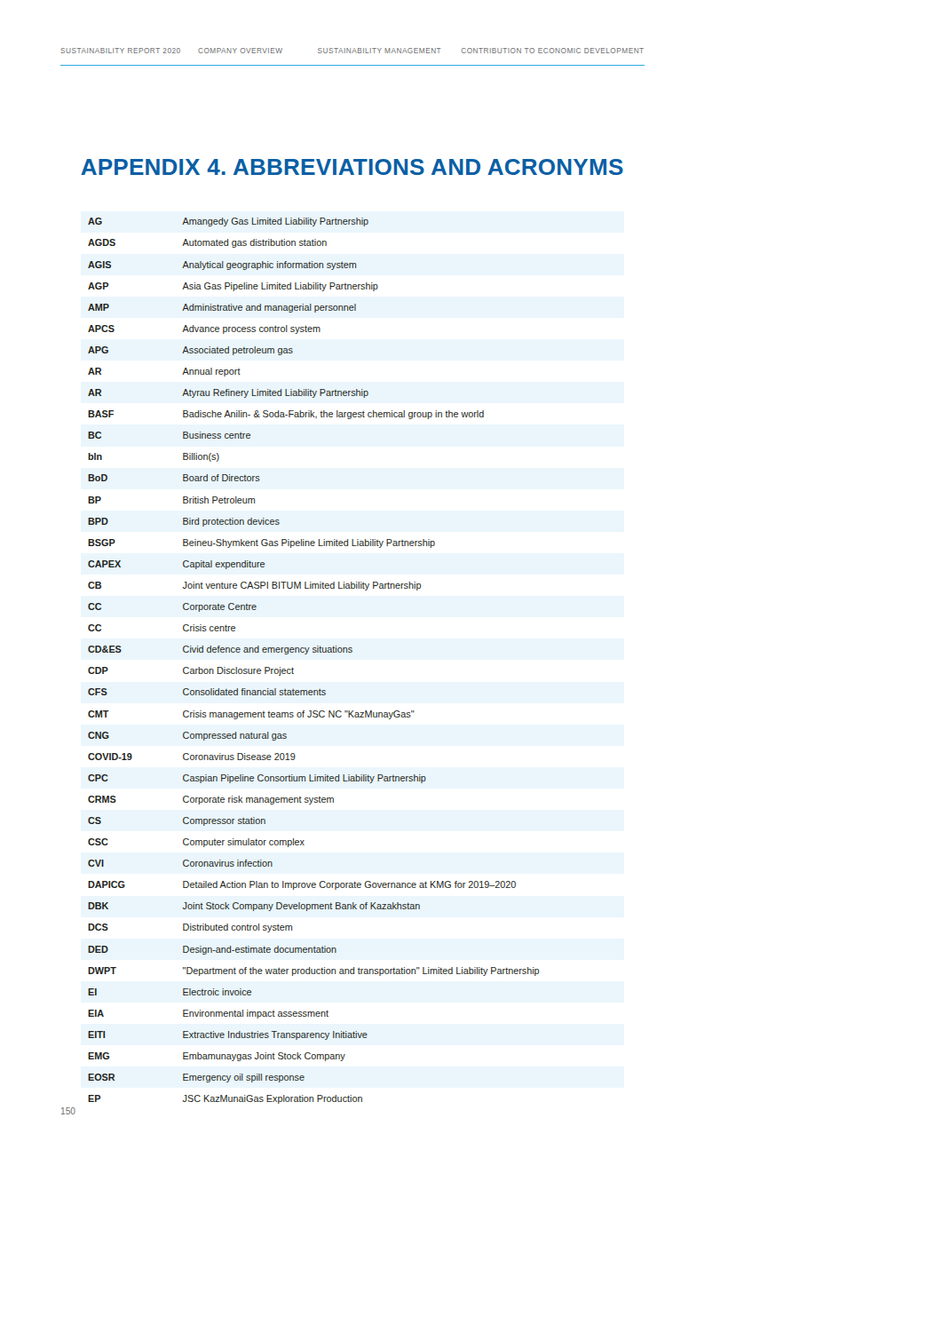Sustainability report 2020 Company overview Sustainability management Contribution to economic development
Appendix 4. Abbreviations and acronyms
| AG | Amangedy Gas Limited Liability Partnership |
| AGDS | Automated gas distribution station |
| AGIS | Analytical geographic information system |
| AGP | Asia Gas Pipeline Limited Liability Partnership |
| AMP | Administrative and managerial personnel |
| APCS | Advance process control system |
| APG | Associated petroleum gas |
| AR | Annual report |
| AR | Atyrau Refinery Limited Liability Partnership |
| BASF | Badische Anilin- & Soda-Fabrik, the largest chemical group in the world |
| BC | Business centre |
| bln | Billion(s) |
| BoD | Board of Directors |
| BP | British Petroleum |
| BPD | Bird protection devices |
| BSGP | Beineu-Shymkent Gas Pipeline Limited Liability Partnership |
| CAPEX | Capital expenditure |
| CB | Joint venture CASPI BITUM Limited Liability Partnership |
| CC | Corporate Centre |
| CC | Crisis centre |
| CD&ES | Civid defence and emergency situations |
| CDP | Carbon Disclosure Project |
| CFS | Consolidated financial statements |
| CMT | Crisis management teams of JSC NC "KazMunayGas" |
| CNG | Compressed natural gas |
| COVID-19 | Coronavirus Disease 2019 |
| CPC | Caspian Pipeline Consortium Limited Liability Partnership |
| CRMS | Corporate risk management system |
| CS | Compressor station |
| CSC | Computer simulator complex |
| CVI | Coronavirus infection |
| DAPICG | Detailed Action Plan to Improve Corporate Governance at KMG for 2019–2020 |
| DBK | Joint Stock Company Development Bank of Kazakhstan |
| DCS | Distributed control system |
| DED | Design-and-estimate documentation |
| DWPT | "Department of the water production and transportation" Limited Liability Partnership |
| EI | Electroic invoice |
| EIA | Environmental impact assessment |
| EITI | Extractive Industries Transparency Initiative |
| EMG | Embamunaygas Joint Stock Company |
| EOSR | Emergency oil spill response |
| EP | JSC KazMunaiGas Exploration Production |
150